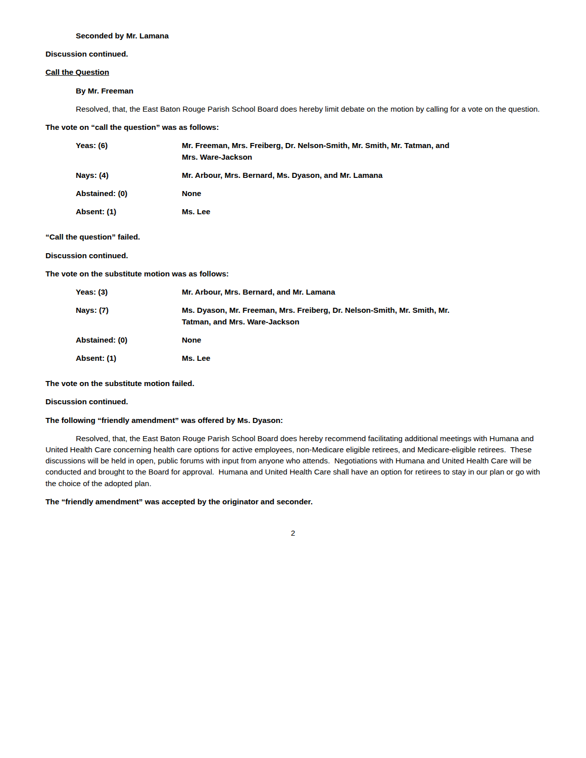Seconded by Mr. Lamana
Discussion continued.
Call the Question
By Mr. Freeman
Resolved, that, the East Baton Rouge Parish School Board does hereby limit debate on the motion by calling for a vote on the question.
The vote on “call the question” was as follows:
| Yeas: (6) | Mr. Freeman, Mrs. Freiberg, Dr. Nelson-Smith, Mr. Smith, Mr. Tatman, and Mrs. Ware-Jackson |
| Nays: (4) | Mr. Arbour, Mrs. Bernard, Ms. Dyason, and Mr. Lamana |
| Abstained: (0) | None |
| Absent: (1) | Ms. Lee |
“Call the question” failed.
Discussion continued.
The vote on the substitute motion was as follows:
| Yeas: (3) | Mr. Arbour, Mrs. Bernard, and Mr. Lamana |
| Nays: (7) | Ms. Dyason, Mr. Freeman, Mrs. Freiberg, Dr. Nelson-Smith, Mr. Smith, Mr. Tatman, and Mrs. Ware-Jackson |
| Abstained: (0) | None |
| Absent: (1) | Ms. Lee |
The vote on the substitute motion failed.
Discussion continued.
The following “friendly amendment” was offered by Ms. Dyason:
Resolved, that, the East Baton Rouge Parish School Board does hereby recommend facilitating additional meetings with Humana and United Health Care concerning health care options for active employees, non-Medicare eligible retirees, and Medicare-eligible retirees. These discussions will be held in open, public forums with input from anyone who attends. Negotiations with Humana and United Health Care will be conducted and brought to the Board for approval. Humana and United Health Care shall have an option for retirees to stay in our plan or go with the choice of the adopted plan.
The “friendly amendment” was accepted by the originator and seconder.
2